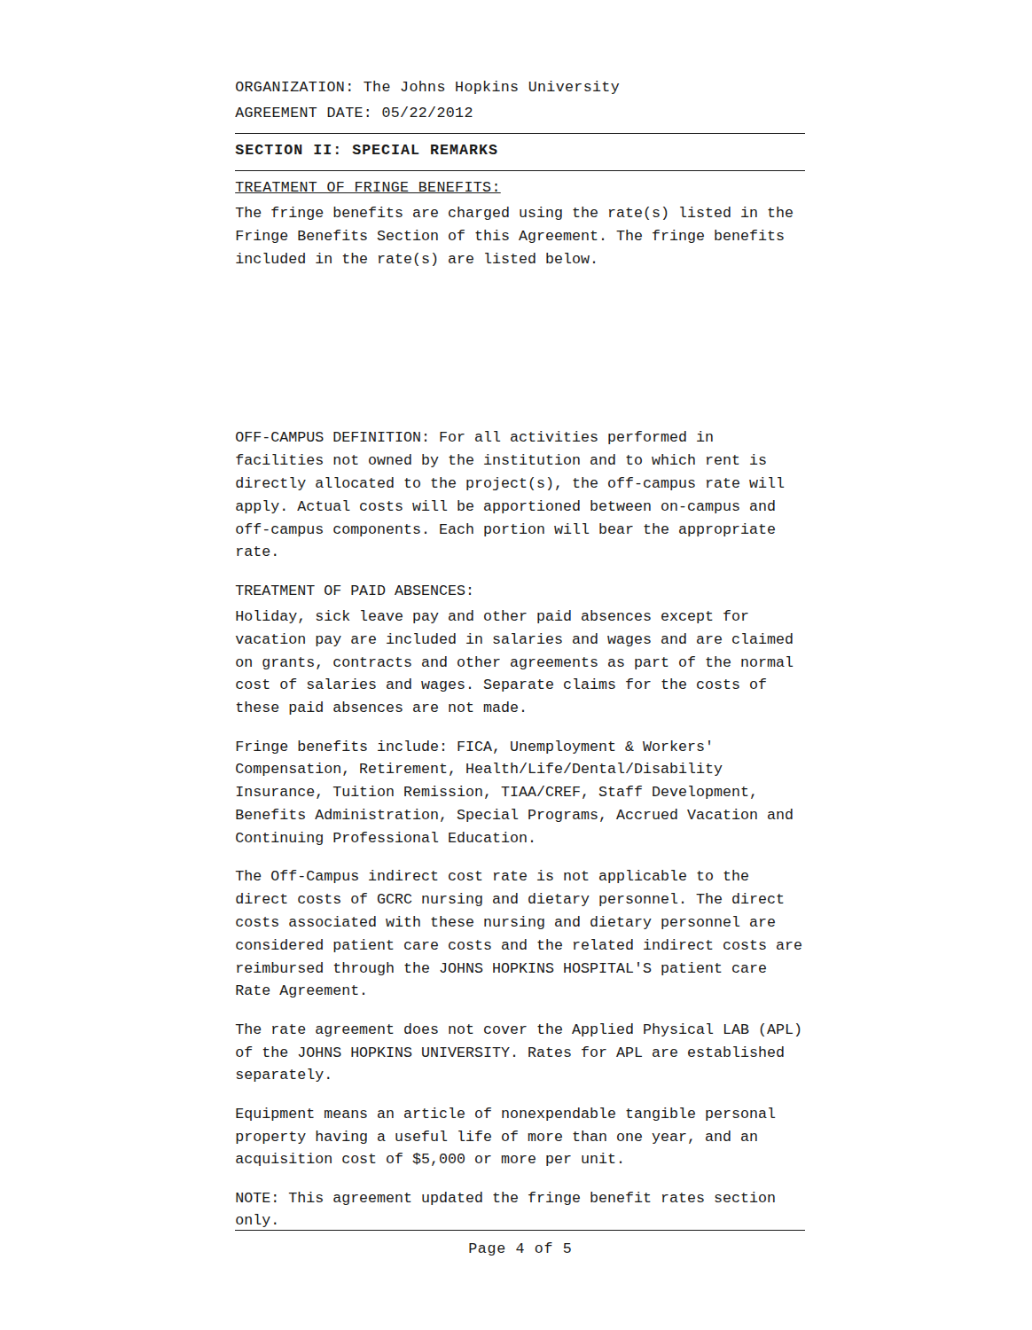ORGANIZATION: The Johns Hopkins University
AGREEMENT DATE: 05/22/2012
SECTION II: SPECIAL REMARKS
TREATMENT OF FRINGE BENEFITS:
The fringe benefits are charged using the rate(s) listed in the Fringe Benefits Section of this Agreement. The fringe benefits included in the rate(s) are listed below.
OFF-CAMPUS DEFINITION: For all activities performed in facilities not owned by the institution and to which rent is directly allocated to the project(s), the off-campus rate will apply. Actual costs will be apportioned between on-campus and off-campus components. Each portion will bear the appropriate rate.
TREATMENT OF PAID ABSENCES:
Holiday, sick leave pay and other paid absences except for vacation pay are included in salaries and wages and are claimed on grants, contracts and other agreements as part of the normal cost of salaries and wages. Separate claims for the costs of these paid absences are not made.
Fringe benefits include: FICA, Unemployment & Workers' Compensation, Retirement, Health/Life/Dental/Disability Insurance, Tuition Remission, TIAA/CREF, Staff Development, Benefits Administration, Special Programs, Accrued Vacation and Continuing Professional Education.
The Off-Campus indirect cost rate is not applicable to the direct costs of GCRC nursing and dietary personnel. The direct costs associated with these nursing and dietary personnel are considered patient care costs and the related indirect costs are reimbursed through the JOHNS HOPKINS HOSPITAL'S patient care Rate Agreement.
The rate agreement does not cover the Applied Physical LAB (APL) of the JOHNS HOPKINS UNIVERSITY. Rates for APL are established separately.
Equipment means an article of nonexpendable tangible personal property having a useful life of more than one year, and an acquisition cost of $5,000 or more per unit.
NOTE: This agreement updated the fringe benefit rates section only.
Page 4 of 5